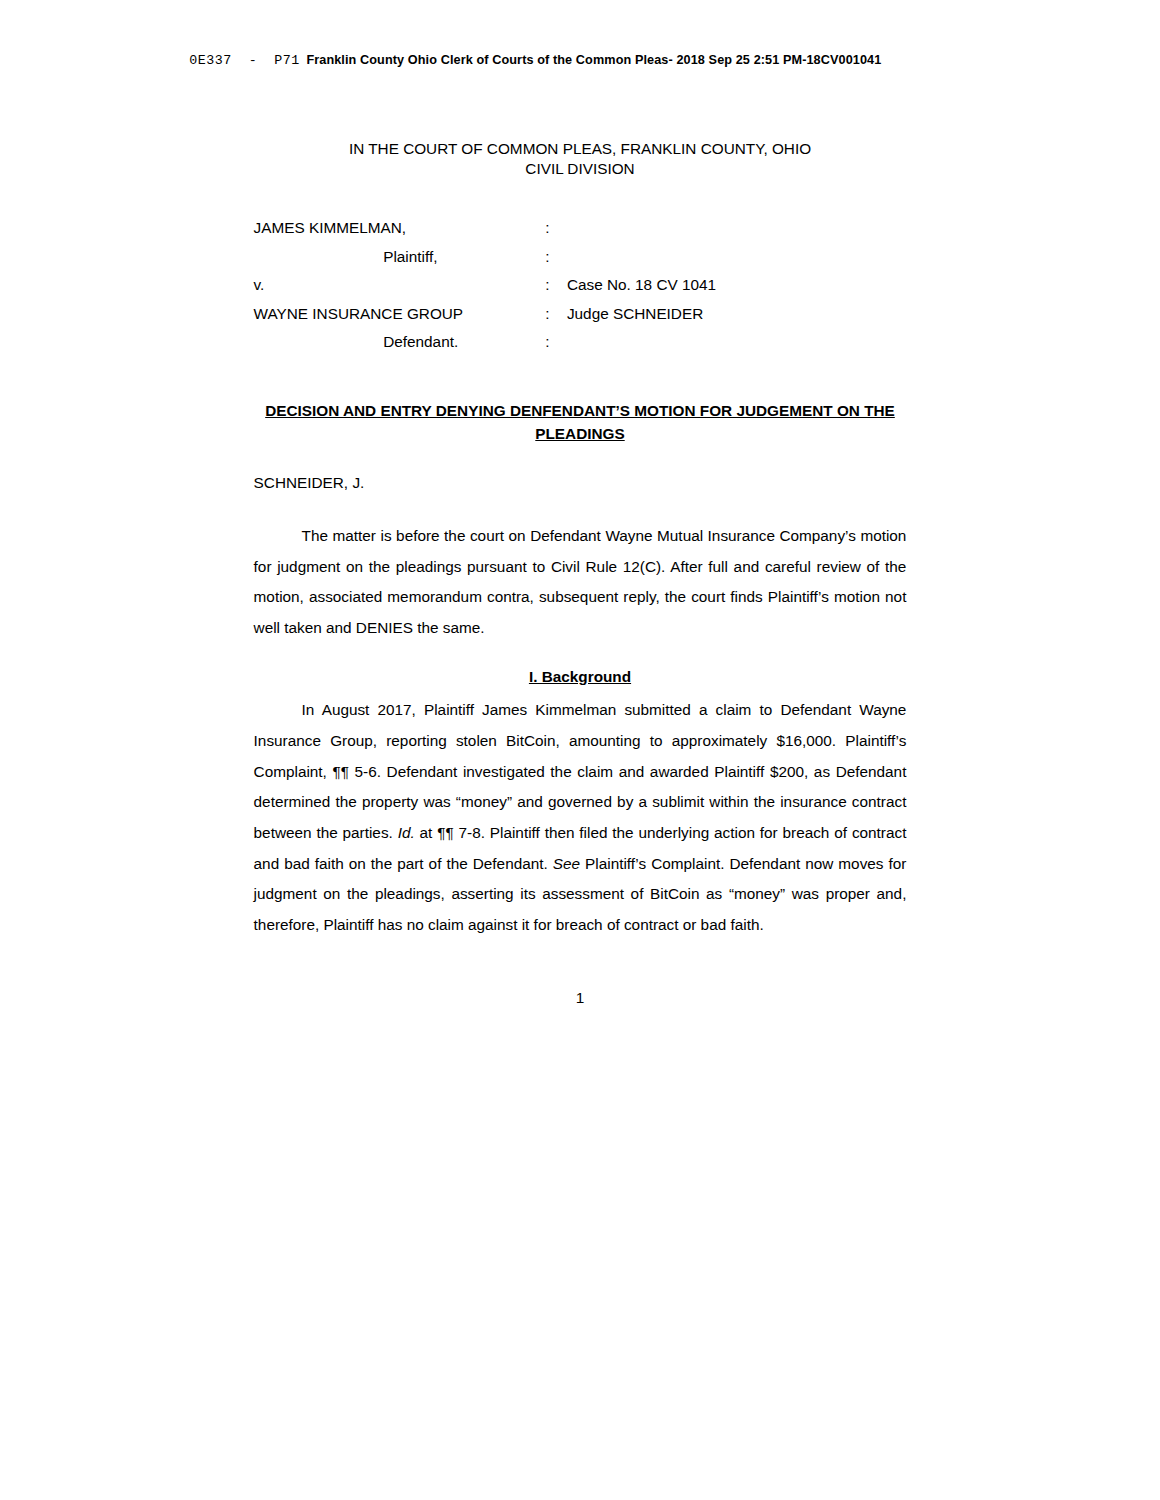0E337 - P71
Franklin County Ohio Clerk of Courts of the Common Pleas- 2018 Sep 25 2:51 PM-18CV001041
IN THE COURT OF COMMON PLEAS, FRANKLIN COUNTY, OHIO
CIVIL DIVISION
| JAMES KIMMELMAN, | : | |
| Plaintiff, | : | |
| v. | : | Case No. 18 CV 1041 |
| WAYNE INSURANCE GROUP | : | Judge SCHNEIDER |
| Defendant. | : | |
Decision and Entry Denying Denfendant’s Motion for Judgement on the Pleadings
SCHNEIDER, J.
The matter is before the court on Defendant Wayne Mutual Insurance Company’s motion for judgment on the pleadings pursuant to Civil Rule 12(C). After full and careful review of the motion, associated memorandum contra, subsequent reply, the court finds Plaintiff’s motion not well taken and DENIES the same.
I. Background
In August 2017, Plaintiff James Kimmelman submitted a claim to Defendant Wayne Insurance Group, reporting stolen BitCoin, amounting to approximately $16,000. Plaintiff’s Complaint, ¶¶ 5-6. Defendant investigated the claim and awarded Plaintiff $200, as Defendant determined the property was “money” and governed by a sublimit within the insurance contract between the parties. Id. at ¶¶ 7-8. Plaintiff then filed the underlying action for breach of contract and bad faith on the part of the Defendant. See Plaintiff’s Complaint. Defendant now moves for judgment on the pleadings, asserting its assessment of BitCoin as “money” was proper and, therefore, Plaintiff has no claim against it for breach of contract or bad faith.
1